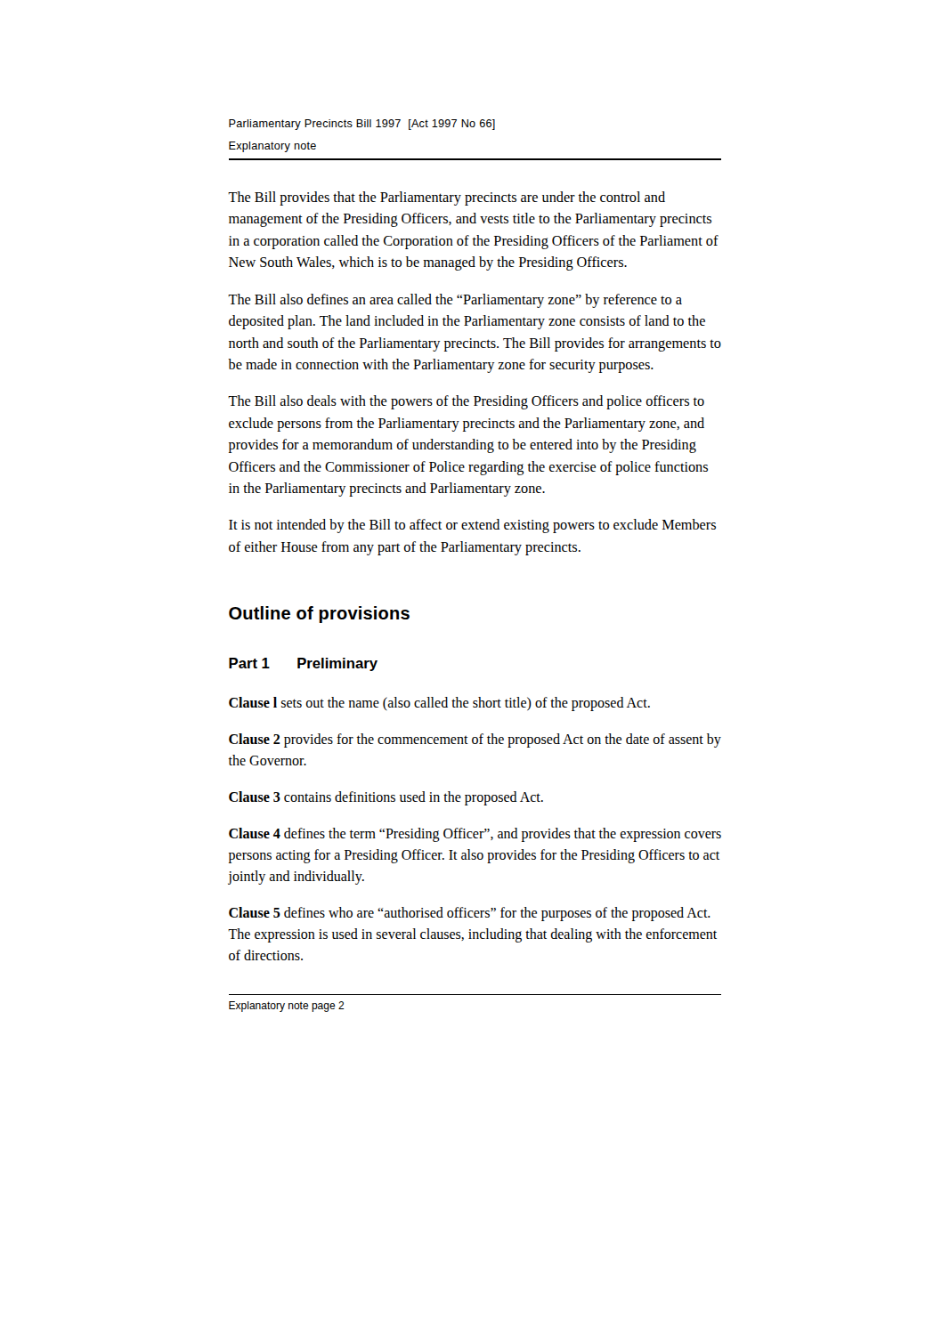Parliamentary Precincts Bill 1997 [Act 1997 No 66]
Explanatory note
The Bill provides that the Parliamentary precincts are under the control and management of the Presiding Officers, and vests title to the Parliamentary precincts in a corporation called the Corporation of the Presiding Officers of the Parliament of New South Wales, which is to be managed by the Presiding Officers.
The Bill also defines an area called the “Parliamentary zone” by reference to a deposited plan. The land included in the Parliamentary zone consists of land to the north and south of the Parliamentary precincts. The Bill provides for arrangements to be made in connection with the Parliamentary zone for security purposes.
The Bill also deals with the powers of the Presiding Officers and police officers to exclude persons from the Parliamentary precincts and the Parliamentary zone, and provides for a memorandum of understanding to be entered into by the Presiding Officers and the Commissioner of Police regarding the exercise of police functions in the Parliamentary precincts and Parliamentary zone.
It is not intended by the Bill to affect or extend existing powers to exclude Members of either House from any part of the Parliamentary precincts.
Outline of provisions
Part 1 Preliminary
Clause l sets out the name (also called the short title) of the proposed Act.
Clause 2 provides for the commencement of the proposed Act on the date of assent by the Governor.
Clause 3 contains definitions used in the proposed Act.
Clause 4 defines the term “Presiding Officer”, and provides that the expression covers persons acting for a Presiding Officer. It also provides for the Presiding Officers to act jointly and individually.
Clause 5 defines who are “authorised officers” for the purposes of the proposed Act. The expression is used in several clauses, including that dealing with the enforcement of directions.
Explanatory note page 2